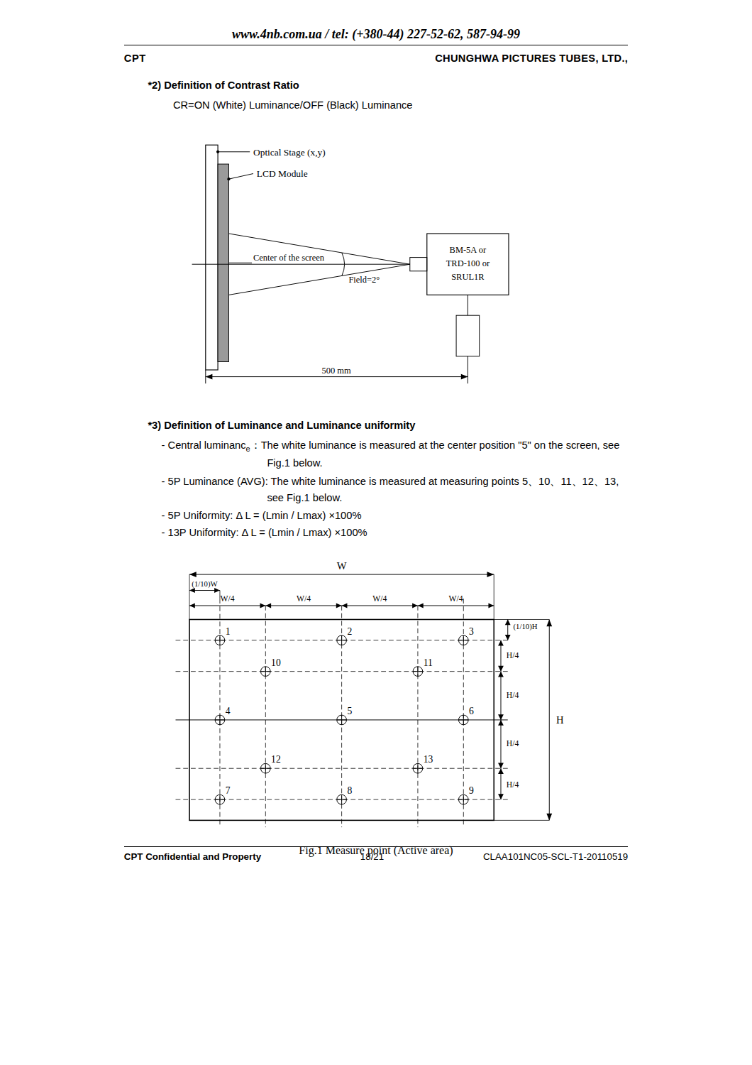www.4nb.com.ua / tel: (+380-44) 227-52-62, 587-94-99
CPT CHUNGHWA PICTURES TUBES, LTD.,
*2) Definition of Contrast Ratio
CR=ON (White) Luminance/OFF (Black) Luminance
Optical Stage (x,y) LCD Module Center of the screen Field=2° BM-5A or TRD-100 or SRUL1R 500 mm
*3) Definition of Luminance and Luminance uniformity
- Central luminance：The white luminance is measured at the center position "5" on the screen, see
Fig.1 below.
- 5P Luminance (AVG): The white luminance is measured at measuring points 5、10、11、12、13,
see Fig.1 below.
- 5P Uniformity: Δ L = (Lmin / Lmax) ×100%
- 13P Uniformity: Δ L = (Lmin / Lmax) ×100%
W (1/10)W W/4 W/4 W/4 W/4 1 2 3 10 11 4 5 6 12 13 7 8 9 (1/10)H H/4 H/4 H/4 H/4 H
Fig.1 Measure point (Active area)
CPT Confidential and Property 18/21 CLAA101NC05-SCL-T1-20110519